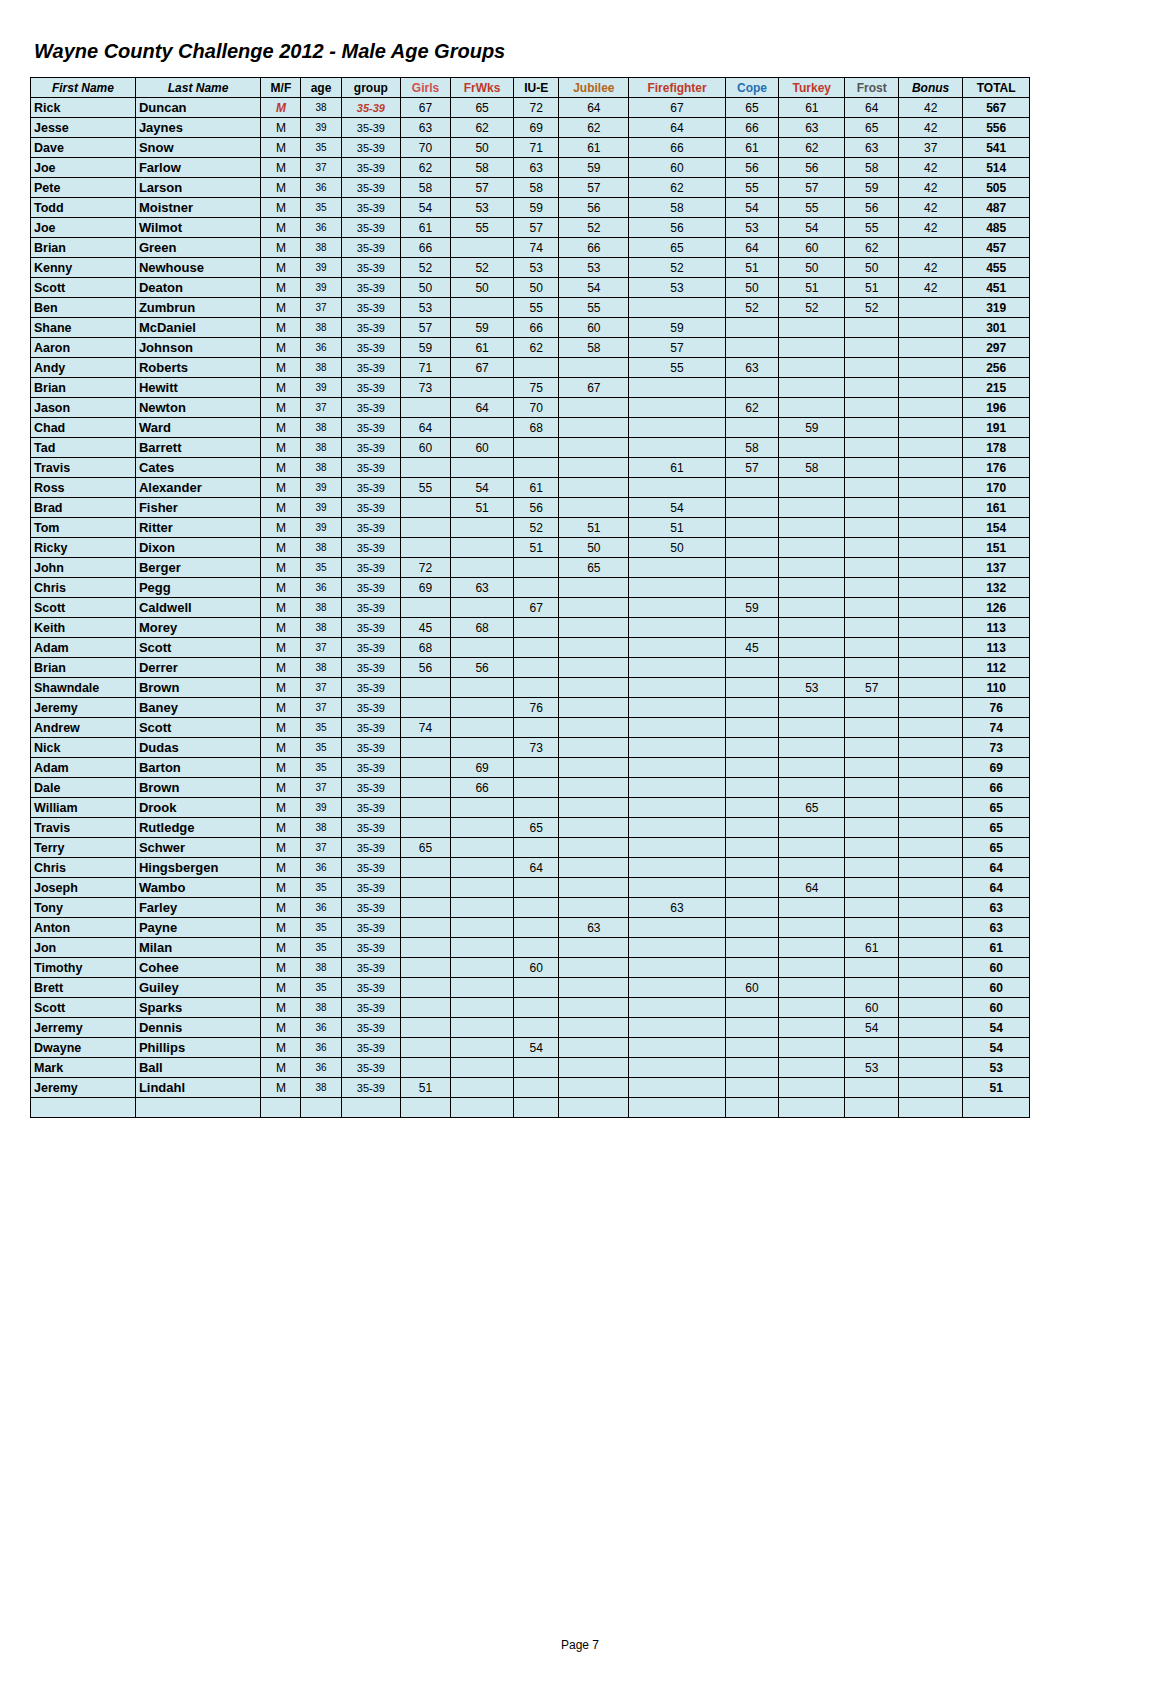Wayne County Challenge 2012 - Male Age Groups
| First Name | Last Name | M/F | age | group | Girls | FrWks | IU-E | Jubilee | Firefighter | Cope | Turkey | Frost | Bonus | TOTAL |
| --- | --- | --- | --- | --- | --- | --- | --- | --- | --- | --- | --- | --- | --- | --- |
| Rick | Duncan | M | 38 | 35-39 | 67 | 65 | 72 | 64 | 67 | 65 | 61 | 64 | 42 | 567 |
| Jesse | Jaynes | M | 39 | 35-39 | 63 | 62 | 69 | 62 | 64 | 66 | 63 | 65 | 42 | 556 |
| Dave | Snow | M | 35 | 35-39 | 70 | 50 | 71 | 61 | 66 | 61 | 62 | 63 | 37 | 541 |
| Joe | Farlow | M | 37 | 35-39 | 62 | 58 | 63 | 59 | 60 | 56 | 56 | 58 | 42 | 514 |
| Pete | Larson | M | 36 | 35-39 | 58 | 57 | 58 | 57 | 62 | 55 | 57 | 59 | 42 | 505 |
| Todd | Moistner | M | 35 | 35-39 | 54 | 53 | 59 | 56 | 58 | 54 | 55 | 56 | 42 | 487 |
| Joe | Wilmot | M | 36 | 35-39 | 61 | 55 | 57 | 52 | 56 | 53 | 54 | 55 | 42 | 485 |
| Brian | Green | M | 38 | 35-39 | 66 | | 74 | 66 | 65 | 64 | 60 | 62 | | 457 |
| Kenny | Newhouse | M | 39 | 35-39 | 52 | 52 | 53 | 53 | 52 | 51 | 50 | 50 | 42 | 455 |
| Scott | Deaton | M | 39 | 35-39 | 50 | 50 | 50 | 54 | 53 | 50 | 51 | 51 | 42 | 451 |
| Ben | Zumbrun | M | 37 | 35-39 | 53 | | 55 | 55 | | 52 | 52 | 52 | | 319 |
| Shane | McDaniel | M | 38 | 35-39 | 57 | 59 | 66 | 60 | 59 | | | | | 301 |
| Aaron | Johnson | M | 36 | 35-39 | 59 | 61 | 62 | 58 | 57 | | | | | 297 |
| Andy | Roberts | M | 38 | 35-39 | 71 | 67 | | | 55 | 63 | | | | 256 |
| Brian | Hewitt | M | 39 | 35-39 | 73 | | 75 | 67 | | | | | | 215 |
| Jason | Newton | M | 37 | 35-39 | | 64 | 70 | | | 62 | | | | 196 |
| Chad | Ward | M | 38 | 35-39 | 64 | | 68 | | | | 59 | | | 191 |
| Tad | Barrett | M | 38 | 35-39 | 60 | 60 | | | | 58 | | | | 178 |
| Travis | Cates | M | 38 | 35-39 | | | | | 61 | 57 | 58 | | | 176 |
| Ross | Alexander | M | 39 | 35-39 | 55 | 54 | 61 | | | | | | | 170 |
| Brad | Fisher | M | 39 | 35-39 | | 51 | 56 | | 54 | | | | | 161 |
| Tom | Ritter | M | 39 | 35-39 | | | 52 | 51 | 51 | | | | | 154 |
| Ricky | Dixon | M | 38 | 35-39 | | | 51 | 50 | 50 | | | | | 151 |
| John | Berger | M | 35 | 35-39 | 72 | | | 65 | | | | | | 137 |
| Chris | Pegg | M | 36 | 35-39 | 69 | 63 | | | | | | | | 132 |
| Scott | Caldwell | M | 38 | 35-39 | | | 67 | | | 59 | | | | 126 |
| Keith | Morey | M | 38 | 35-39 | 45 | 68 | | | | | | | | 113 |
| Adam | Scott | M | 37 | 35-39 | 68 | | | | | 45 | | | | 113 |
| Brian | Derrer | M | 38 | 35-39 | 56 | 56 | | | | | | | | 112 |
| Shawndale | Brown | M | 37 | 35-39 | | | | | | | 53 | 57 | | 110 |
| Jeremy | Baney | M | 37 | 35-39 | | | 76 | | | | | | | 76 |
| Andrew | Scott | M | 35 | 35-39 | 74 | | | | | | | | | 74 |
| Nick | Dudas | M | 35 | 35-39 | | | 73 | | | | | | | 73 |
| Adam | Barton | M | 35 | 35-39 | | 69 | | | | | | | | 69 |
| Dale | Brown | M | 37 | 35-39 | | 66 | | | | | | | | 66 |
| William | Drook | M | 39 | 35-39 | | | | | | | 65 | | | 65 |
| Travis | Rutledge | M | 38 | 35-39 | | | 65 | | | | | | | 65 |
| Terry | Schwer | M | 37 | 35-39 | 65 | | | | | | | | | 65 |
| Chris | Hingsbergen | M | 36 | 35-39 | | | 64 | | | | | | | 64 |
| Joseph | Wambo | M | 35 | 35-39 | | | | | | | 64 | | | 64 |
| Tony | Farley | M | 36 | 35-39 | | | | | 63 | | | | | 63 |
| Anton | Payne | M | 35 | 35-39 | | | | 63 | | | | | | 63 |
| Jon | Milan | M | 35 | 35-39 | | | | | | | | 61 | | 61 |
| Timothy | Cohee | M | 38 | 35-39 | | | 60 | | | | | | | 60 |
| Brett | Guiley | M | 35 | 35-39 | | | | | | 60 | | | | 60 |
| Scott | Sparks | M | 38 | 35-39 | | | | | | | | 60 | | 60 |
| Jerremy | Dennis | M | 36 | 35-39 | | | | | | | | 54 | | 54 |
| Dwayne | Phillips | M | 36 | 35-39 | | | 54 | | | | | | | 54 |
| Mark | Ball | M | 36 | 35-39 | | | | | | | | 53 | | 53 |
| Jeremy | Lindahl | M | 38 | 35-39 | 51 | | | | | | | | | 51 |
Page 7